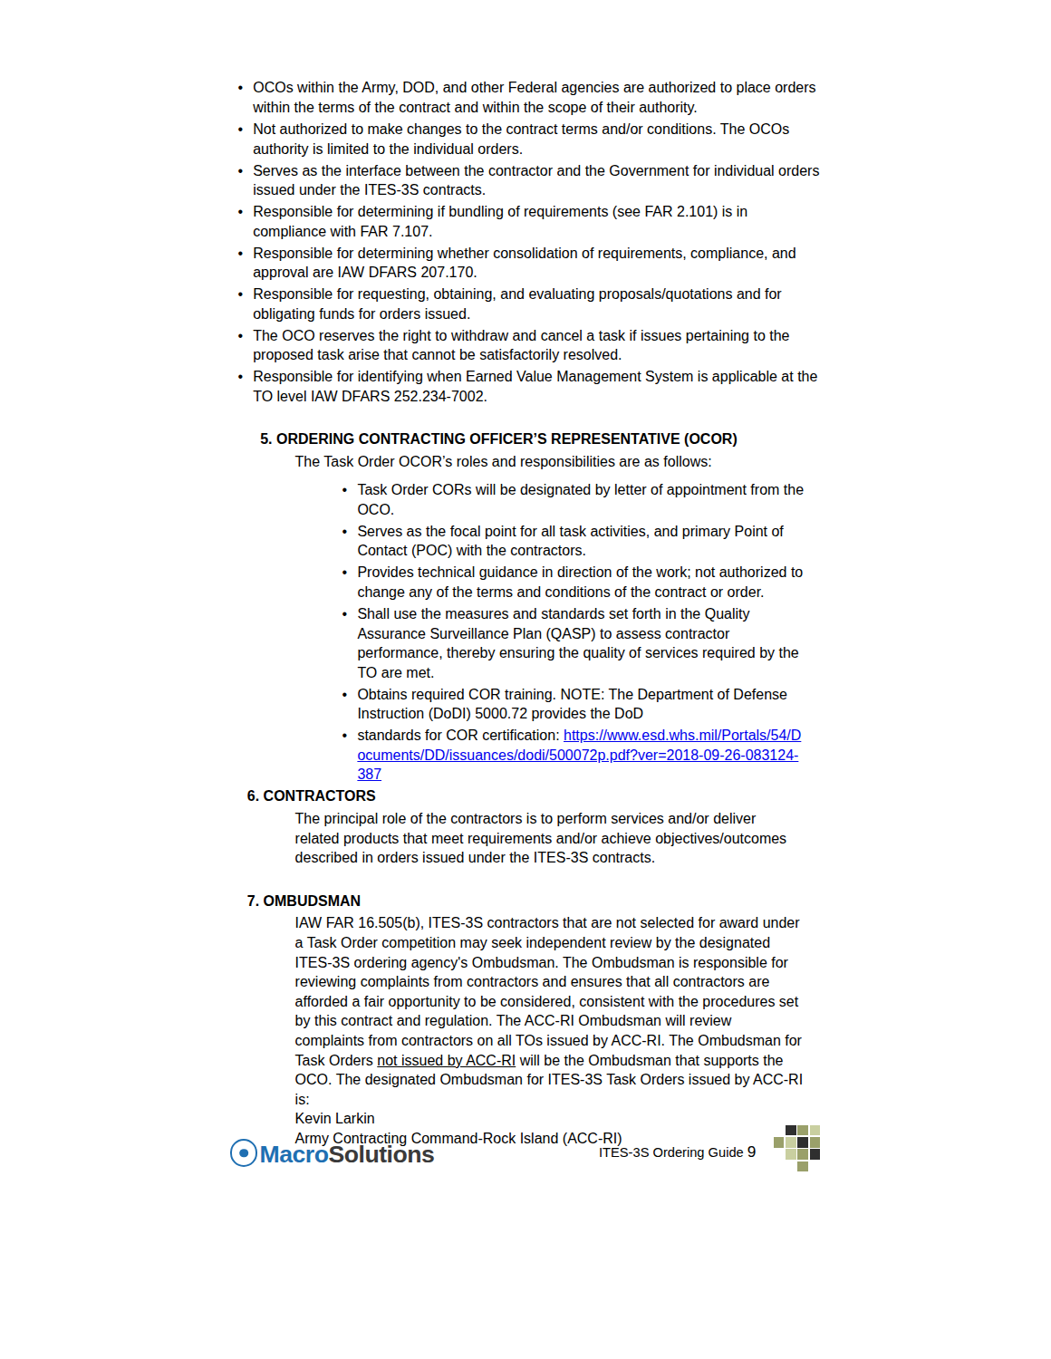OCOs within the Army, DOD, and other Federal agencies are authorized to place orders within the terms of the contract and within the scope of their authority.
Not authorized to make changes to the contract terms and/or conditions. The OCOs authority is limited to the individual orders.
Serves as the interface between the contractor and the Government for individual orders issued under the ITES-3S contracts.
Responsible for determining if bundling of requirements (see FAR 2.101) is in compliance with FAR 7.107.
Responsible for determining whether consolidation of requirements, compliance, and approval are IAW DFARS 207.170.
Responsible for requesting, obtaining, and evaluating proposals/quotations and for obligating funds for orders issued.
The OCO reserves the right to withdraw and cancel a task if issues pertaining to the proposed task arise that cannot be satisfactorily resolved.
Responsible for identifying when Earned Value Management System is applicable at the TO level IAW DFARS 252.234-7002.
5. ORDERING CONTRACTING OFFICER’S REPRESENTATIVE (OCOR)
The Task Order OCOR’s roles and responsibilities are as follows:
Task Order CORs will be designated by letter of appointment from the OCO.
Serves as the focal point for all task activities, and primary Point of Contact (POC) with the contractors.
Provides technical guidance in direction of the work; not authorized to change any of the terms and conditions of the contract or order.
Shall use the measures and standards set forth in the Quality Assurance Surveillance Plan (QASP) to assess contractor performance, thereby ensuring the quality of services required by the TO are met.
Obtains required COR training. NOTE: The Department of Defense Instruction (DoDI) 5000.72 provides the DoD
standards for COR certification: https://www.esd.whs.mil/Portals/54/Documents/DD/issuances/dodi/500072p.pdf?ver=2018-09-26-083124-387
6. CONTRACTORS
The principal role of the contractors is to perform services and/or deliver related products that meet requirements and/or achieve objectives/outcomes described in orders issued under the ITES-3S contracts.
7. OMBUDSMAN
IAW FAR 16.505(b), ITES-3S contractors that are not selected for award under a Task Order competition may seek independent review by the designated ITES-3S ordering agency's Ombudsman. The Ombudsman is responsible for reviewing complaints from contractors and ensures that all contractors are afforded a fair opportunity to be considered, consistent with the procedures set by this contract and regulation. The ACC-RI Ombudsman will review complaints from contractors on all TOs issued by ACC-RI. The Ombudsman for Task Orders not issued by ACC-RI will be the Ombudsman that supports the OCO. The designated Ombudsman for ITES-3S Task Orders issued by ACC-RI is:
Kevin Larkin
Army Contracting Command-Rock Island (ACC-RI)
Macro Solutions
ITES-3S Ordering Guide 9